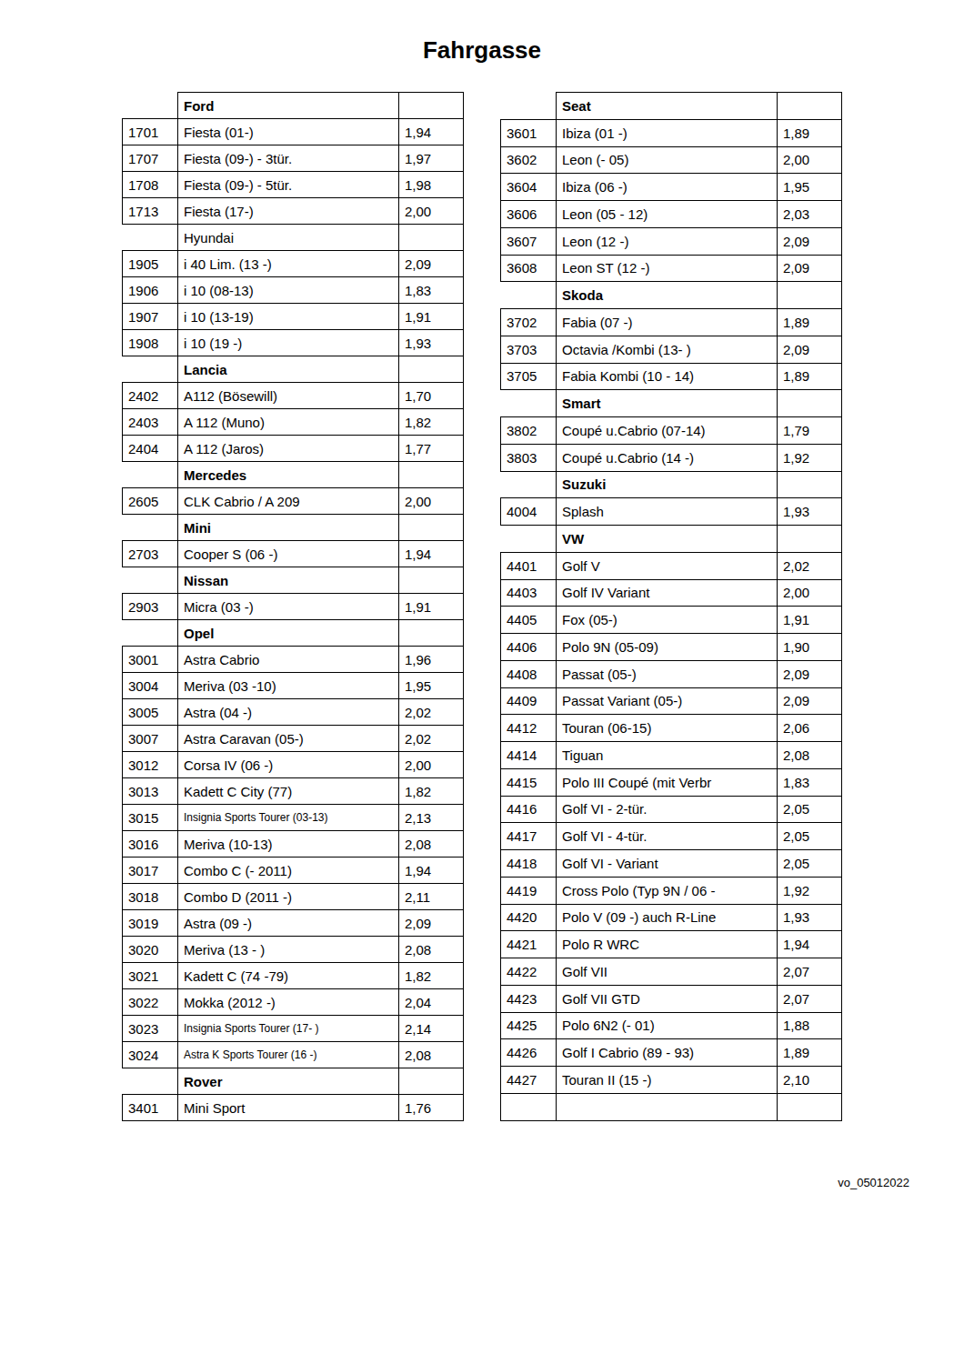Fahrgasse
| | Ford | |
| 1701 | Fiesta (01-) | 1,94 |
| 1707 | Fiesta (09-) - 3tür. | 1,97 |
| 1708 | Fiesta (09-) - 5tür. | 1,98 |
| 1713 | Fiesta (17-) | 2,00 |
| | Hyundai | |
| 1905 | i 40 Lim. (13 -) | 2,09 |
| 1906 | i 10 (08-13) | 1,83 |
| 1907 | i 10 (13-19) | 1,91 |
| 1908 | i 10 (19 -) | 1,93 |
| | Lancia | |
| 2402 | A112 (Bösewill) | 1,70 |
| 2403 | A 112 (Muno) | 1,82 |
| 2404 | A 112 (Jaros) | 1,77 |
| | Mercedes | |
| 2605 | CLK Cabrio / A 209 | 2,00 |
| | Mini | |
| 2703 | Cooper S (06 -) | 1,94 |
| | Nissan | |
| 2903 | Micra (03 -) | 1,91 |
| | Opel | |
| 3001 | Astra Cabrio | 1,96 |
| 3004 | Meriva (03 -10) | 1,95 |
| 3005 | Astra (04 -) | 2,02 |
| 3007 | Astra Caravan (05-) | 2,02 |
| 3012 | Corsa IV (06 -) | 2,00 |
| 3013 | Kadett C City (77) | 1,82 |
| 3015 | Insignia Sports Tourer (03-13) | 2,13 |
| 3016 | Meriva (10-13) | 2,08 |
| 3017 | Combo C (- 2011) | 1,94 |
| 3018 | Combo D (2011 -) | 2,11 |
| 3019 | Astra (09 -) | 2,09 |
| 3020 | Meriva (13 - ) | 2,08 |
| 3021 | Kadett C (74 -79) | 1,82 |
| 3022 | Mokka (2012 -) | 2,04 |
| 3023 | Insignia Sports Tourer (17- ) | 2,14 |
| 3024 | Astra K Sports Tourer (16 -) | 2,08 |
| | Rover | |
| 3401 | Mini Sport | 1,76 |
| | Seat | |
| 3601 | Ibiza (01 -) | 1,89 |
| 3602 | Leon (- 05) | 2,00 |
| 3604 | Ibiza (06 -) | 1,95 |
| 3606 | Leon (05 - 12) | 2,03 |
| 3607 | Leon (12 -) | 2,09 |
| 3608 | Leon ST (12 -) | 2,09 |
| | Skoda | |
| 3702 | Fabia (07 -) | 1,89 |
| 3703 | Octavia /Kombi (13- ) | 2,09 |
| 3705 | Fabia Kombi (10 - 14) | 1,89 |
| | Smart | |
| 3802 | Coupé u.Cabrio (07-14) | 1,79 |
| 3803 | Coupé u.Cabrio (14 -) | 1,92 |
| | Suzuki | |
| 4004 | Splash | 1,93 |
| | VW | |
| 4401 | Golf V | 2,02 |
| 4403 | Golf IV Variant | 2,00 |
| 4405 | Fox (05-) | 1,91 |
| 4406 | Polo 9N (05-09) | 1,90 |
| 4408 | Passat (05-) | 2,09 |
| 4409 | Passat Variant (05-) | 2,09 |
| 4412 | Touran (06-15) | 2,06 |
| 4414 | Tiguan | 2,08 |
| 4415 | Polo III Coupé (mit Verbr | 1,83 |
| 4416 | Golf VI - 2-tür. | 2,05 |
| 4417 | Golf VI - 4-tür. | 2,05 |
| 4418 | Golf VI - Variant | 2,05 |
| 4419 | Cross Polo (Typ 9N / 06 - | 1,92 |
| 4420 | Polo V (09 -) auch R-Line | 1,93 |
| 4421 | Polo R WRC | 1,94 |
| 4422 | Golf VII | 2,07 |
| 4423 | Golf VII GTD | 2,07 |
| 4425 | Polo 6N2 (- 01) | 1,88 |
| 4426 | Golf I Cabrio (89 - 93) | 1,89 |
| 4427 | Touran II (15 -) | 2,10 |
vo_05012022